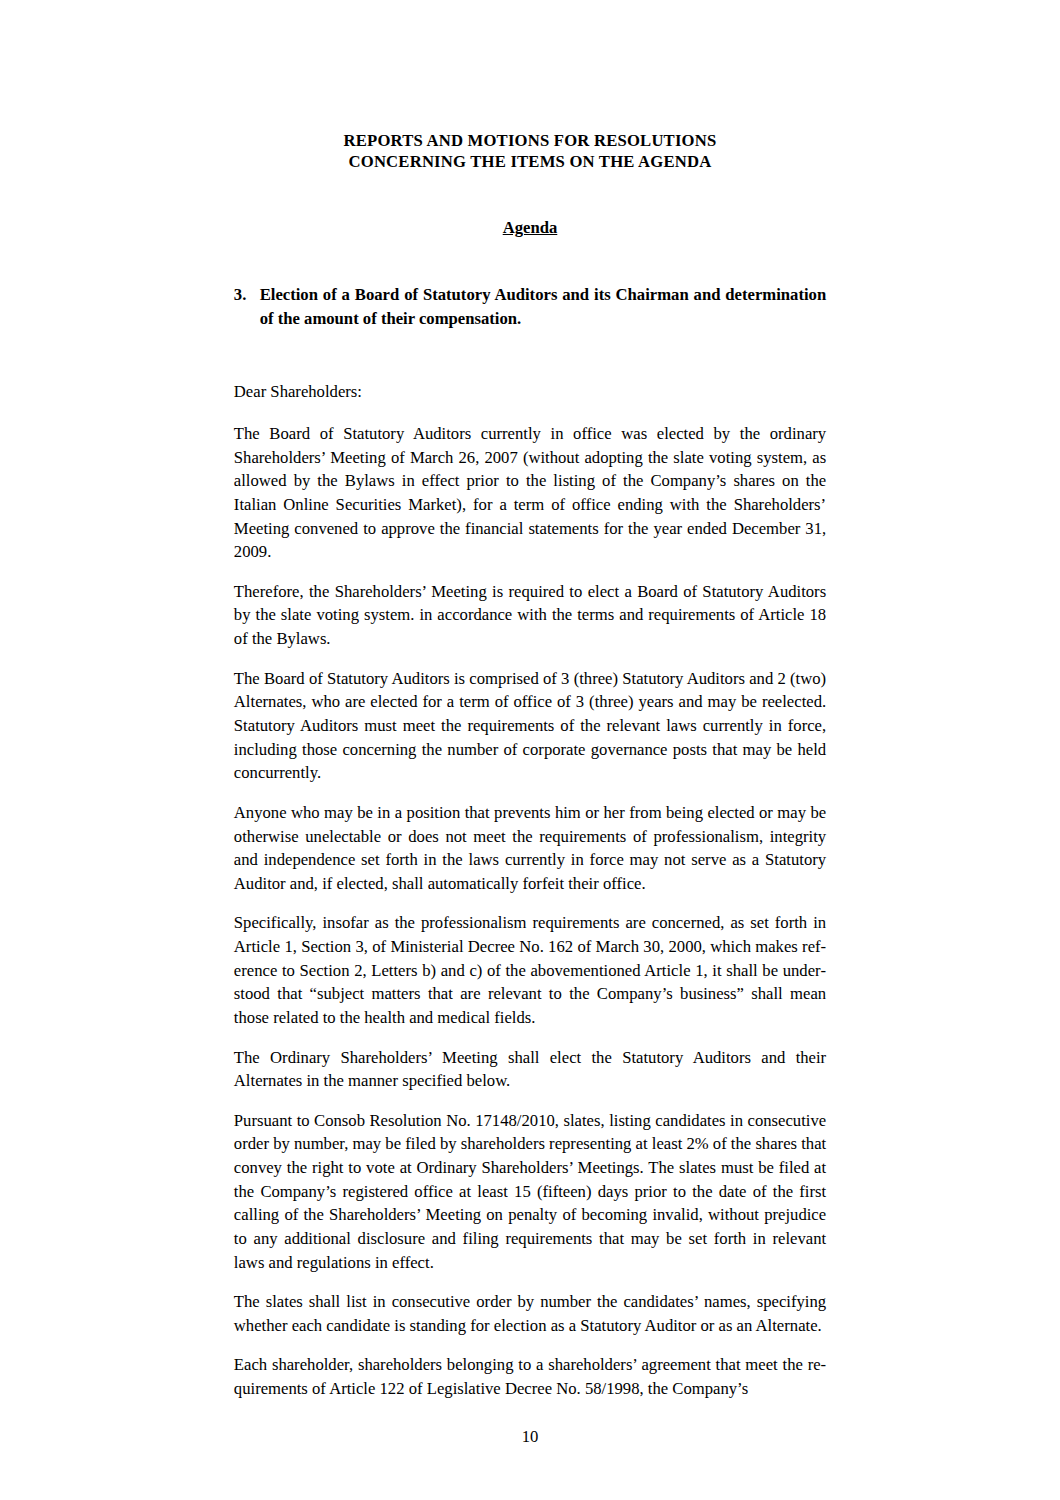REPORTS AND MOTIONS FOR RESOLUTIONS
CONCERNING THE ITEMS ON THE AGENDA
Agenda
3.
Election of a Board of Statutory Auditors and its Chairman and determination of the amount of their compensation.
Dear Shareholders:
The Board of Statutory Auditors currently in office was elected by the ordinary Shareholders’ Meeting of March 26, 2007 (without adopting the slate voting system, as allowed by the Bylaws in effect prior to the listing of the Company’s shares on the Italian Online Securities Market), for a term of office ending with the Shareholders’ Meeting convened to approve the financial statements for the year ended December 31, 2009.
Therefore, the Shareholders’ Meeting is required to elect a Board of Statutory Auditors by the slate voting system. in accordance with the terms and requirements of Article 18 of the Bylaws.
The Board of Statutory Auditors is comprised of 3 (three) Statutory Auditors and 2 (two) Alternates, who are elected for a term of office of 3 (three) years and may be reelected. Statutory Auditors must meet the requirements of the relevant laws currently in force, including those concerning the number of corporate governance posts that may be held concurrently.
Anyone who may be in a position that prevents him or her from being elected or may be otherwise unelectable or does not meet the requirements of professionalism, integrity and independence set forth in the laws currently in force may not serve as a Statutory Auditor and, if elected, shall automatically forfeit their office.
Specifically, insofar as the professionalism requirements are concerned, as set forth in Article 1, Section 3, of Ministerial Decree No. 162 of March 30, 2000, which makes reference to Section 2, Letters b) and c) of the abovementioned Article 1, it shall be understood that “subject matters that are relevant to the Company’s business” shall mean those related to the health and medical fields.
The Ordinary Shareholders’ Meeting shall elect the Statutory Auditors and their Alternates in the manner specified below.
Pursuant to Consob Resolution No. 17148/2010, slates, listing candidates in consecutive order by number, may be filed by shareholders representing at least 2% of the shares that convey the right to vote at Ordinary Shareholders’ Meetings. The slates must be filed at the Company’s registered office at least 15 (fifteen) days prior to the date of the first calling of the Shareholders’ Meeting on penalty of becoming invalid, without prejudice to any additional disclosure and filing requirements that may be set forth in relevant laws and regulations in effect.
The slates shall list in consecutive order by number the candidates’ names, specifying whether each candidate is standing for election as a Statutory Auditor or as an Alternate.
Each shareholder, shareholders belonging to a shareholders’ agreement that meet the requirements of Article 122 of Legislative Decree No. 58/1998, the Company’s
10